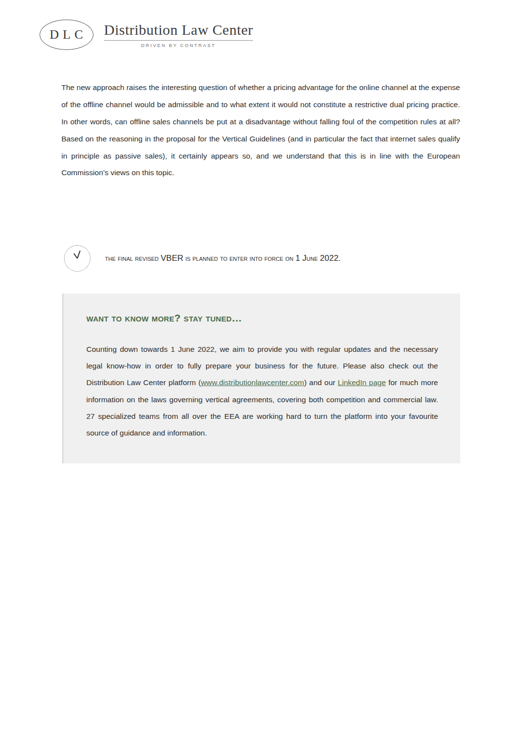DLC
Distribution Law Center
Driven by Contrast
The new approach raises the interesting question of whether a pricing advantage for the online channel at the expense of the offline channel would be admissible and to what extent it would not constitute a restrictive dual pricing practice. In other words, can offline sales channels be put at a disadvantage without falling foul of the competition rules at all? Based on the reasoning in the proposal for the Vertical Guidelines (and in particular the fact that internet sales qualify in principle as passive sales), it certainly appears so, and we understand that this is in line with the European Commission’s views on this topic.
The final revised VBER is planned to enter into force on 1 J une 2022.
Want to know more? Stay tuned…
Counting down towards 1 June 2022, we aim to provide you with regular updates and the necessary legal know-how in order to fully prepare your business for the future. Please also check out the Distribution Law Center platform (www.distributionlawcenter.com) and our LinkedIn page for much more information on the laws governing vertical agreements, covering both competition and commercial law. 27 specialized teams from all over the EEA are working hard to turn the platform into your favourite source of guidance and information.